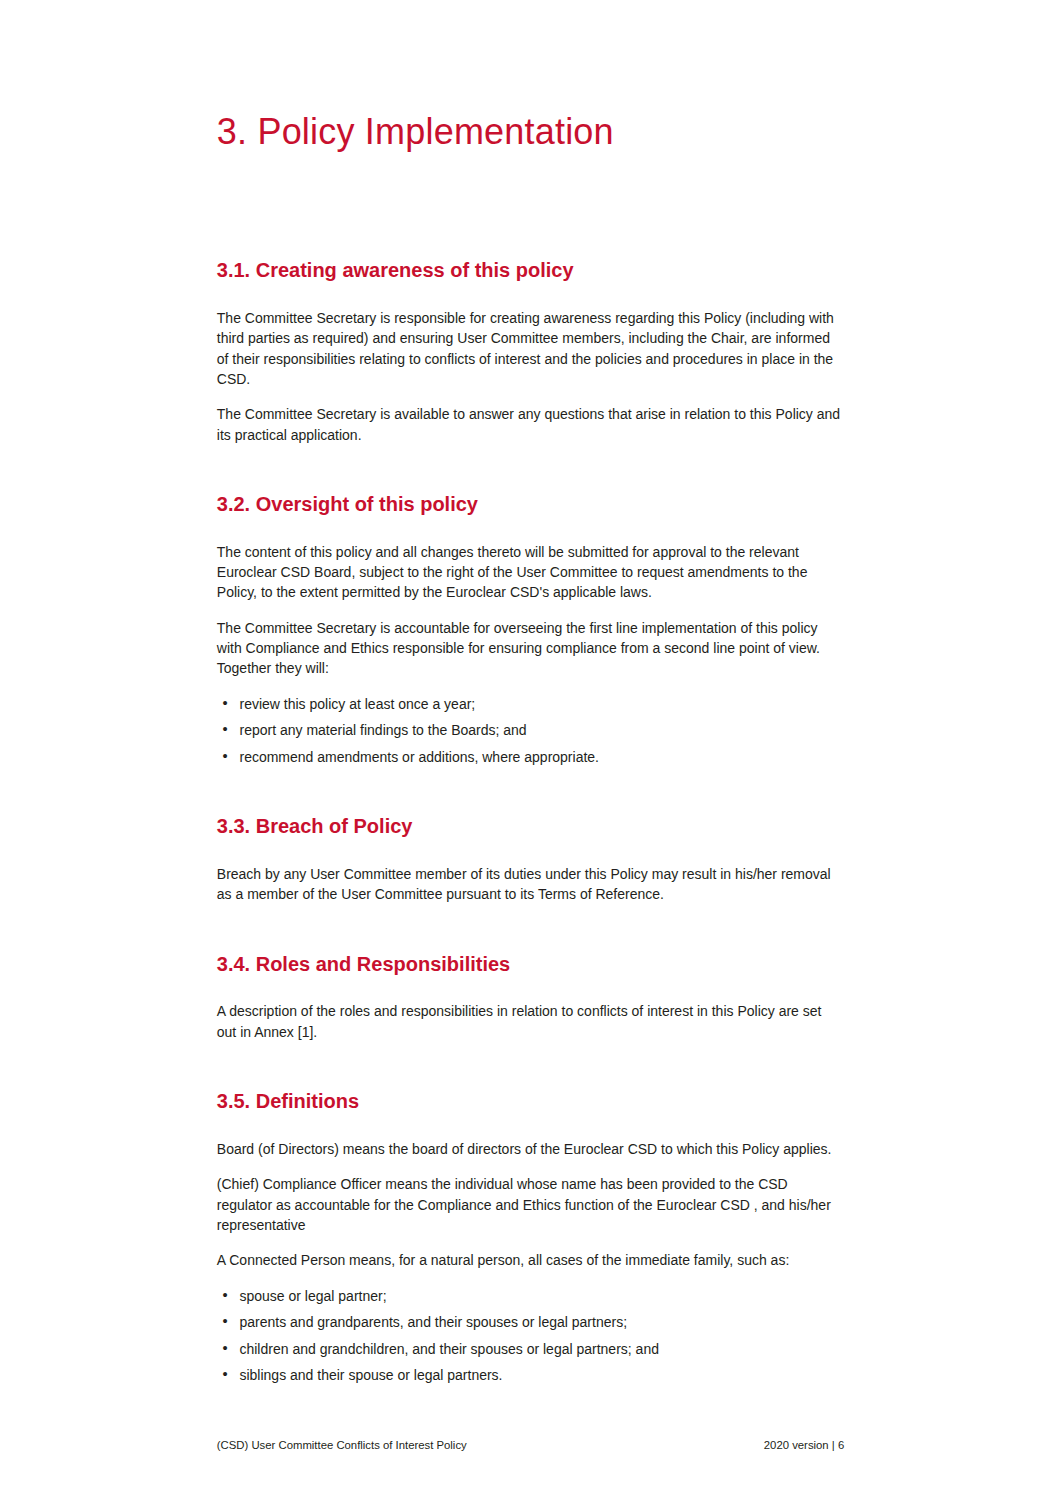3. Policy Implementation
3.1. Creating awareness of this policy
The Committee Secretary is responsible for creating awareness regarding this Policy (including with third parties as required) and ensuring User Committee members, including the Chair, are informed of their responsibilities relating to conflicts of interest and the policies and procedures in place in the CSD.
The Committee Secretary is available to answer any questions that arise in relation to this Policy and its practical application.
3.2. Oversight of this policy
The content of this policy and all changes thereto will be submitted for approval to the relevant Euroclear CSD Board, subject to the right of the User Committee to request amendments to the Policy, to the extent permitted by the Euroclear CSD's applicable laws.
The Committee Secretary is accountable for overseeing the first line implementation of this policy with Compliance and Ethics responsible for ensuring compliance from a second line point of view. Together they will:
review this policy at least once a year;
report any material findings to the Boards; and
recommend amendments or additions, where appropriate.
3.3. Breach of Policy
Breach by any User Committee member of its duties under this Policy may result in his/her removal as a member of the User Committee pursuant to its Terms of Reference.
3.4. Roles and Responsibilities
A description of the roles and responsibilities in relation to conflicts of interest in this Policy are set out in Annex [1].
3.5. Definitions
Board (of Directors) means the board of directors of the Euroclear CSD to which this Policy applies.
(Chief) Compliance Officer means the individual whose name has been provided to the CSD regulator as accountable for the Compliance and Ethics function of the Euroclear CSD , and his/her representative
A Connected Person means, for a natural person, all cases of the immediate family, such as:
spouse or legal partner;
parents and grandparents, and their spouses or legal partners;
children and grandchildren, and their spouses or legal partners; and
siblings and their spouse or legal partners.
(CSD) User Committee Conflicts of Interest Policy
2020 version | 6